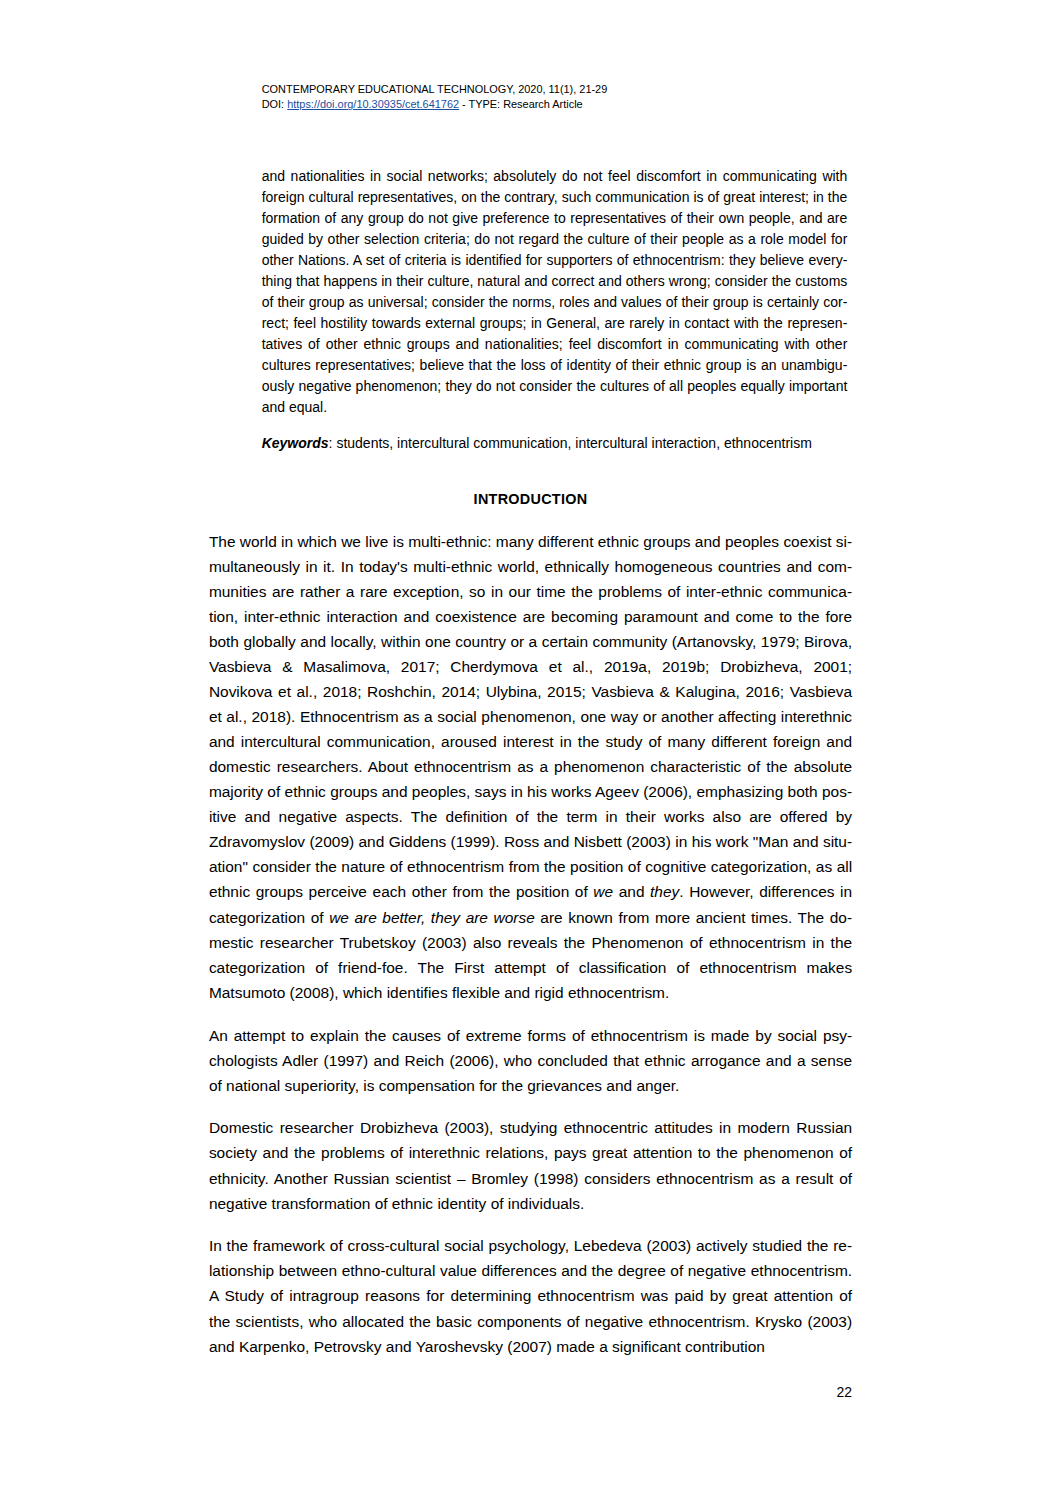CONTEMPORARY EDUCATIONAL TECHNOLOGY, 2020, 11(1), 21-29
DOI: https://doi.org/10.30935/cet.641762 - TYPE: Research Article
and nationalities in social networks; absolutely do not feel discomfort in communicating with foreign cultural representatives, on the contrary, such communication is of great interest; in the formation of any group do not give preference to representatives of their own people, and are guided by other selection criteria; do not regard the culture of their people as a role model for other Nations. A set of criteria is identified for supporters of ethnocentrism: they believe everything that happens in their culture, natural and correct and others wrong; consider the customs of their group as universal; consider the norms, roles and values of their group is certainly correct; feel hostility towards external groups; in General, are rarely in contact with the representatives of other ethnic groups and nationalities; feel discomfort in communicating with other cultures representatives; believe that the loss of identity of their ethnic group is an unambiguously negative phenomenon; they do not consider the cultures of all peoples equally important and equal.
Keywords: students, intercultural communication, intercultural interaction, ethnocentrism
INTRODUCTION
The world in which we live is multi-ethnic: many different ethnic groups and peoples coexist simultaneously in it. In today's multi-ethnic world, ethnically homogeneous countries and communities are rather a rare exception, so in our time the problems of inter-ethnic communication, inter-ethnic interaction and coexistence are becoming paramount and come to the fore both globally and locally, within one country or a certain community (Artanovsky, 1979; Birova, Vasbieva & Masalimova, 2017; Cherdymova et al., 2019a, 2019b; Drobizheva, 2001; Novikova et al., 2018; Roshchin, 2014; Ulybina, 2015; Vasbieva & Kalugina, 2016; Vasbieva et al., 2018). Ethnocentrism as a social phenomenon, one way or another affecting interethnic and intercultural communication, aroused interest in the study of many different foreign and domestic researchers. About ethnocentrism as a phenomenon characteristic of the absolute majority of ethnic groups and peoples, says in his works Ageev (2006), emphasizing both positive and negative aspects. The definition of the term in their works also are offered by Zdravomyslov (2009) and Giddens (1999). Ross and Nisbett (2003) in his work "Man and situation" consider the nature of ethnocentrism from the position of cognitive categorization, as all ethnic groups perceive each other from the position of we and they. However, differences in categorization of we are better, they are worse are known from more ancient times. The domestic researcher Trubetskoy (2003) also reveals the Phenomenon of ethnocentrism in the categorization of friend-foe. The First attempt of classification of ethnocentrism makes Matsumoto (2008), which identifies flexible and rigid ethnocentrism.
An attempt to explain the causes of extreme forms of ethnocentrism is made by social psychologists Adler (1997) and Reich (2006), who concluded that ethnic arrogance and a sense of national superiority, is compensation for the grievances and anger.
Domestic researcher Drobizheva (2003), studying ethnocentric attitudes in modern Russian society and the problems of interethnic relations, pays great attention to the phenomenon of ethnicity. Another Russian scientist – Bromley (1998) considers ethnocentrism as a result of negative transformation of ethnic identity of individuals.
In the framework of cross-cultural social psychology, Lebedeva (2003) actively studied the relationship between ethno-cultural value differences and the degree of negative ethnocentrism. A Study of intragroup reasons for determining ethnocentrism was paid by great attention of the scientists, who allocated the basic components of negative ethnocentrism. Krysko (2003) and Karpenko, Petrovsky and Yaroshevsky (2007) made a significant contribution
22